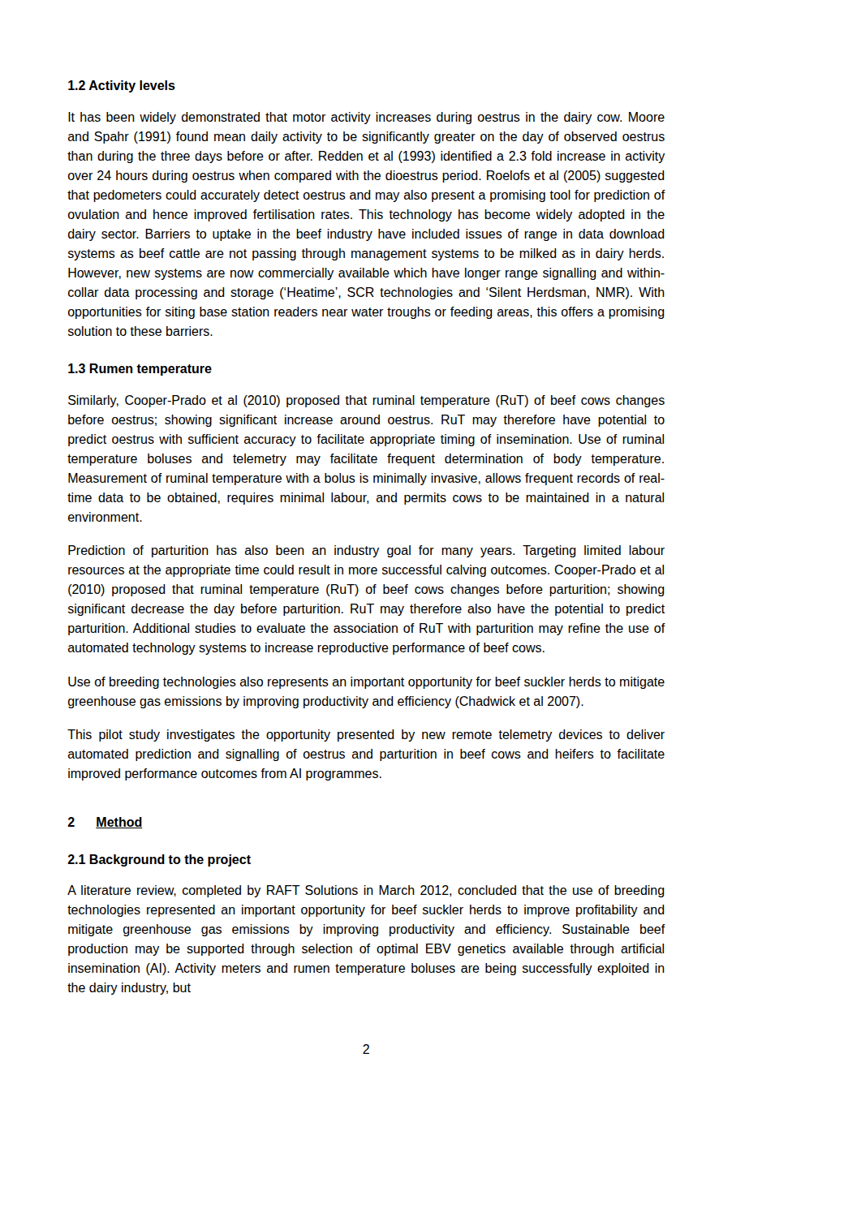1.2 Activity levels
It has been widely demonstrated that motor activity increases during oestrus in the dairy cow. Moore and Spahr (1991) found mean daily activity to be significantly greater on the day of observed oestrus than during the three days before or after. Redden et al (1993) identified a 2.3 fold increase in activity over 24 hours during oestrus when compared with the dioestrus period. Roelofs et al (2005) suggested that pedometers could accurately detect oestrus and may also present a promising tool for prediction of ovulation and hence improved fertilisation rates. This technology has become widely adopted in the dairy sector. Barriers to uptake in the beef industry have included issues of range in data download systems as beef cattle are not passing through management systems to be milked as in dairy herds. However, new systems are now commercially available which have longer range signalling and within-collar data processing and storage (‘Heatime’, SCR technologies and ‘Silent Herdsman, NMR). With opportunities for siting base station readers near water troughs or feeding areas, this offers a promising solution to these barriers.
1.3 Rumen temperature
Similarly, Cooper-Prado et al (2010) proposed that ruminal temperature (RuT) of beef cows changes before oestrus; showing significant increase around oestrus. RuT may therefore have potential to predict oestrus with sufficient accuracy to facilitate appropriate timing of insemination. Use of ruminal temperature boluses and telemetry may facilitate frequent determination of body temperature. Measurement of ruminal temperature with a bolus is minimally invasive, allows frequent records of real-time data to be obtained, requires minimal labour, and permits cows to be maintained in a natural environment.
Prediction of parturition has also been an industry goal for many years. Targeting limited labour resources at the appropriate time could result in more successful calving outcomes. Cooper-Prado et al (2010) proposed that ruminal temperature (RuT) of beef cows changes before parturition; showing significant decrease the day before parturition. RuT may therefore also have the potential to predict parturition. Additional studies to evaluate the association of RuT with parturition may refine the use of automated technology systems to increase reproductive performance of beef cows.
Use of breeding technologies also represents an important opportunity for beef suckler herds to mitigate greenhouse gas emissions by improving productivity and efficiency (Chadwick et al 2007).
This pilot study investigates the opportunity presented by new remote telemetry devices to deliver automated prediction and signalling of oestrus and parturition in beef cows and heifers to facilitate improved performance outcomes from AI programmes.
2 Method
2.1 Background to the project
A literature review, completed by RAFT Solutions in March 2012, concluded that the use of breeding technologies represented an important opportunity for beef suckler herds to improve profitability and mitigate greenhouse gas emissions by improving productivity and efficiency. Sustainable beef production may be supported through selection of optimal EBV genetics available through artificial insemination (AI). Activity meters and rumen temperature boluses are being successfully exploited in the dairy industry, but
2